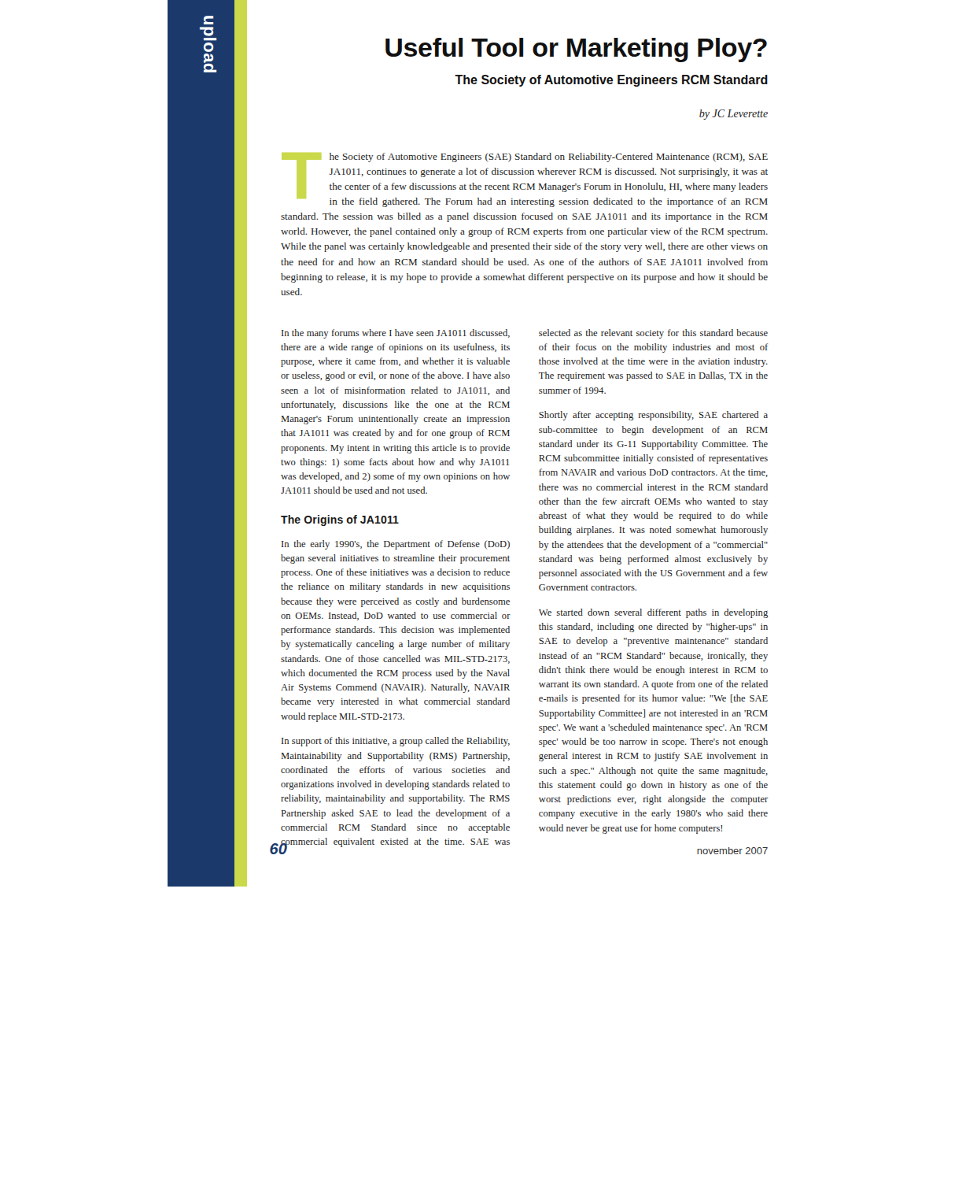reliability
upload
Useful Tool or Marketing Ploy?
The Society of Automotive Engineers RCM Standard
by JC Leverette
The Society of Automotive Engineers (SAE) Standard on Reliability-Centered Maintenance (RCM), SAE JA1011, continues to generate a lot of discussion wherever RCM is discussed. Not surprisingly, it was at the center of a few discussions at the recent RCM Manager's Forum in Honolulu, HI, where many leaders in the field gathered. The Forum had an interesting session dedicated to the importance of an RCM standard. The session was billed as a panel discussion focused on SAE JA1011 and its importance in the RCM world. However, the panel contained only a group of RCM experts from one particular view of the RCM spectrum. While the panel was certainly knowledgeable and presented their side of the story very well, there are other views on the need for and how an RCM standard should be used. As one of the authors of SAE JA1011 involved from beginning to release, it is my hope to provide a somewhat different perspective on its purpose and how it should be used.
In the many forums where I have seen JA1011 discussed, there are a wide range of opinions on its usefulness, its purpose, where it came from, and whether it is valuable or useless, good or evil, or none of the above. I have also seen a lot of misinformation related to JA1011, and unfortunately, discussions like the one at the RCM Manager's Forum unintentionally create an impression that JA1011 was created by and for one group of RCM proponents. My intent in writing this article is to provide two things: 1) some facts about how and why JA1011 was developed, and 2) some of my own opinions on how JA1011 should be used and not used.
The Origins of JA1011
In the early 1990's, the Department of Defense (DoD) began several initiatives to streamline their procurement process. One of these initiatives was a decision to reduce the reliance on military standards in new acquisitions because they were perceived as costly and burdensome on OEMs. Instead, DoD wanted to use commercial or performance standards. This decision was implemented by systematically canceling a large number of military standards. One of those cancelled was MIL-STD-2173, which documented the RCM process used by the Naval Air Systems Commend (NAVAIR). Naturally, NAVAIR became very interested in what commercial standard would replace MIL-STD-2173.
In support of this initiative, a group called the Reliability, Maintainability and Supportability (RMS) Partnership, coordinated the efforts of various societies and organizations involved in developing standards related to reliability, maintainability and supportability. The RMS Partnership asked SAE to lead the development of a commercial RCM Standard since no acceptable commercial equivalent existed at the time. SAE was selected as the relevant society for this standard because of their focus on the mobility industries and most of those involved at the time were in the aviation industry. The requirement was passed to SAE in Dallas, TX in the summer of 1994.
Shortly after accepting responsibility, SAE chartered a sub-committee to begin development of an RCM standard under its G-11 Supportability Committee. The RCM subcommittee initially consisted of representatives from NAVAIR and various DoD contractors. At the time, there was no commercial interest in the RCM standard other than the few aircraft OEMs who wanted to stay abreast of what they would be required to do while building airplanes. It was noted somewhat humorously by the attendees that the development of a "commercial" standard was being performed almost exclusively by personnel associated with the US Government and a few Government contractors.
We started down several different paths in developing this standard, including one directed by "higher-ups" in SAE to develop a "preventive maintenance" standard instead of an "RCM Standard" because, ironically, they didn't think there would be enough interest in RCM to warrant its own standard. A quote from one of the related e-mails is presented for its humor value: "We [the SAE Supportability Committee] are not interested in an 'RCM spec'. We want a 'scheduled maintenance spec'. An 'RCM spec' would be too narrow in scope. There's not enough general interest in RCM to justify SAE involvement in such a spec." Although not quite the same magnitude, this statement could go down in history as one of the worst predictions ever, right alongside the computer company executive in the early 1980's who said there would never be great use for home computers!
60 november 2007